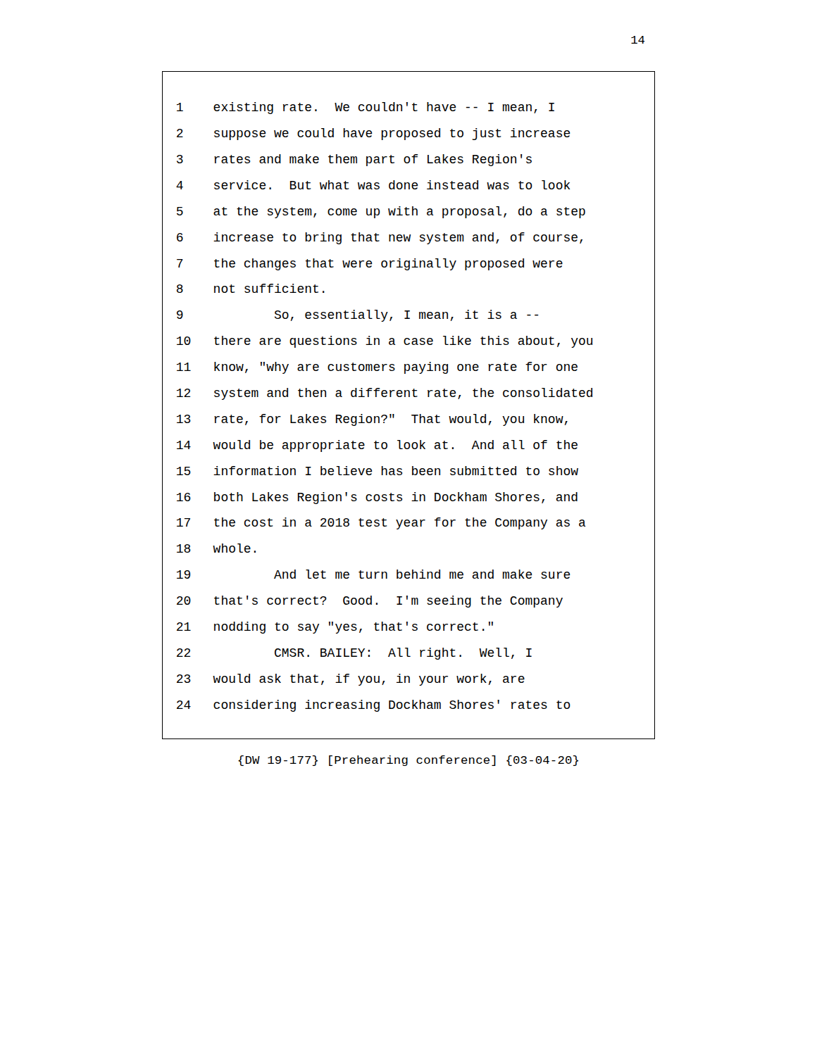14
| 1 | existing rate. We couldn't have -- I mean, I |
| 2 | suppose we could have proposed to just increase |
| 3 | rates and make them part of Lakes Region's |
| 4 | service. But what was done instead was to look |
| 5 | at the system, come up with a proposal, do a step |
| 6 | increase to bring that new system and, of course, |
| 7 | the changes that were originally proposed were |
| 8 | not sufficient. |
| 9 | So, essentially, I mean, it is a -- |
| 10 | there are questions in a case like this about, you |
| 11 | know, "why are customers paying one rate for one |
| 12 | system and then a different rate, the consolidated |
| 13 | rate, for Lakes Region?" That would, you know, |
| 14 | would be appropriate to look at. And all of the |
| 15 | information I believe has been submitted to show |
| 16 | both Lakes Region's costs in Dockham Shores, and |
| 17 | the cost in a 2018 test year for the Company as a |
| 18 | whole. |
| 19 | And let me turn behind me and make sure |
| 20 | that's correct? Good. I'm seeing the Company |
| 21 | nodding to say "yes, that's correct." |
| 22 | CMSR. BAILEY: All right. Well, I |
| 23 | would ask that, if you, in your work, are |
| 24 | considering increasing Dockham Shores' rates to |
{DW 19-177} [Prehearing conference] {03-04-20}